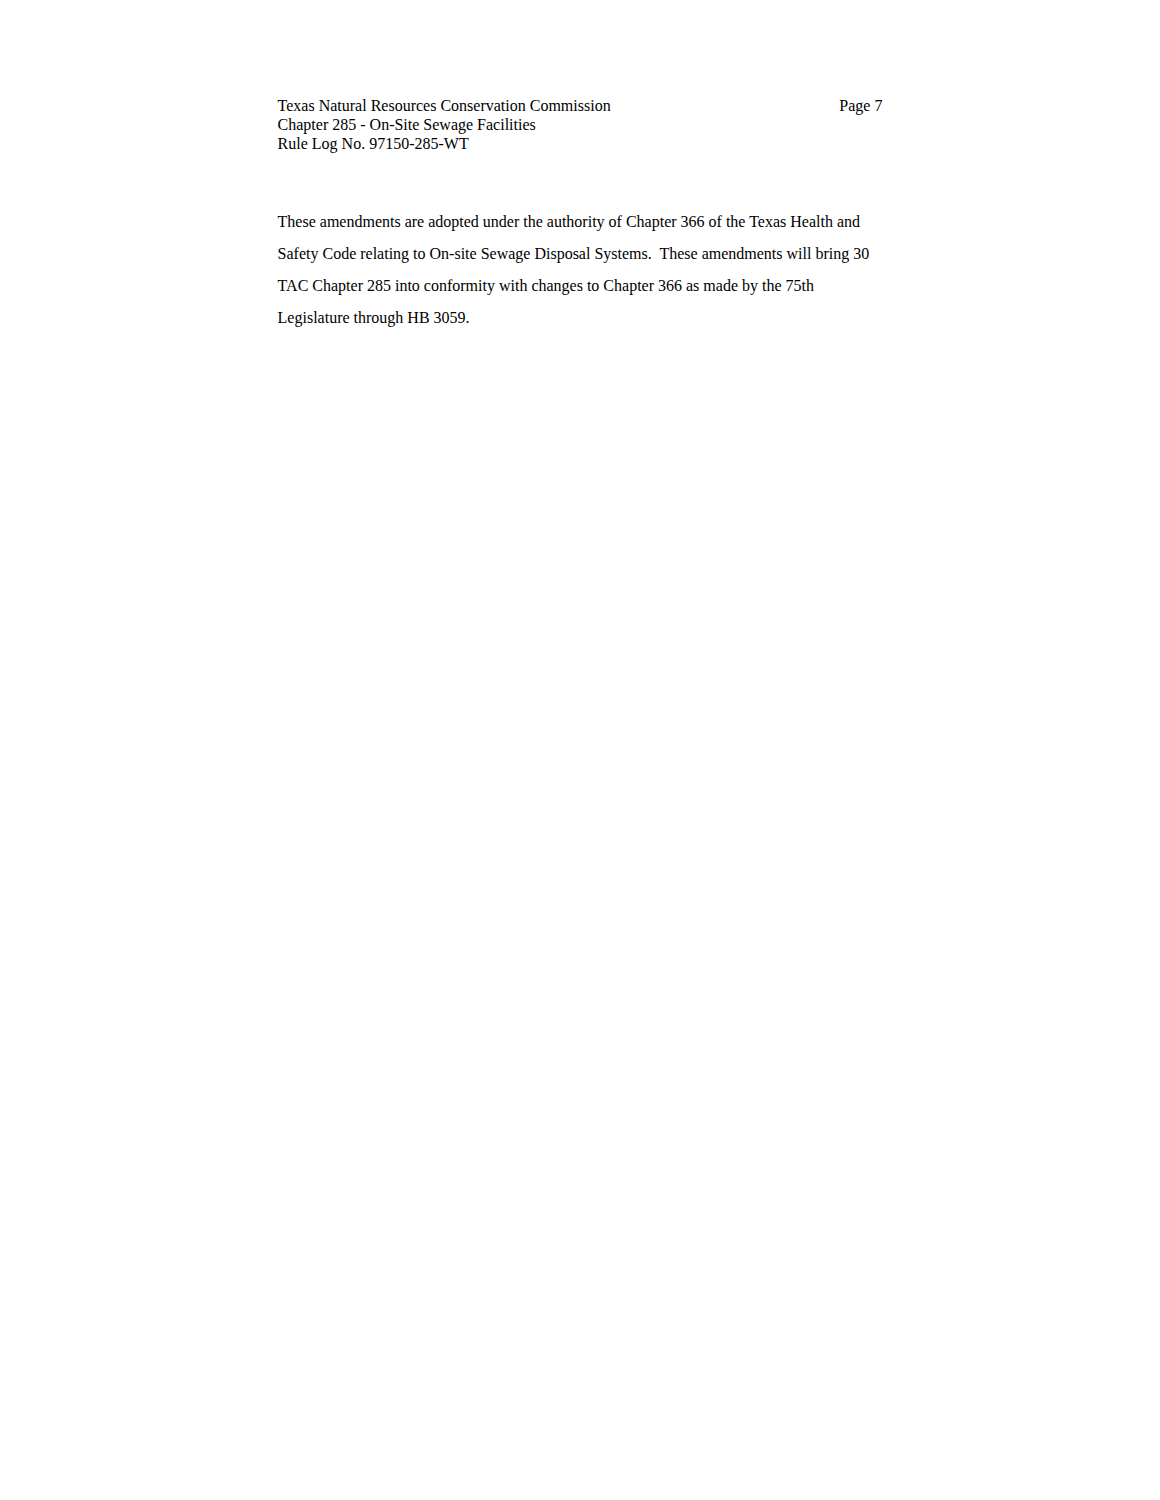Texas Natural Resources Conservation Commission
Page 7
Chapter 285 - On-Site Sewage Facilities Rule Log No. 97150-285-WT
These amendments are adopted under the authority of Chapter 366 of the Texas Health and Safety Code relating to On-site Sewage Disposal Systems. These amendments will bring 30 TAC Chapter 285 into conformity with changes to Chapter 366 as made by the 75th Legislature through HB 3059.